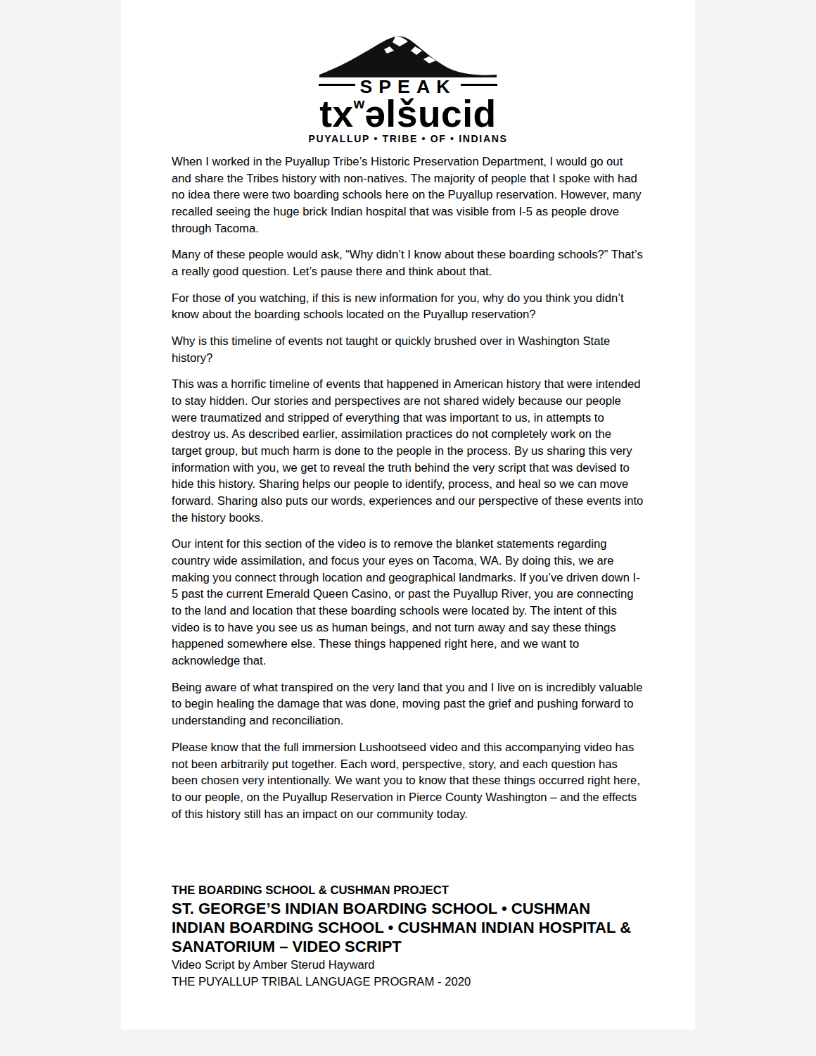SPEAK
txʷəlšucid
PUYALLUP • TRIBE • OF • INDIANS
When I worked in the Puyallup Tribe’s Historic Preservation Department, I would go out and share the Tribes history with non-natives. The majority of people that I spoke with had no idea there were two boarding schools here on the Puyallup reservation. However, many recalled seeing the huge brick Indian hospital that was visible from I-5 as people drove through Tacoma.
Many of these people would ask, “Why didn’t I know about these boarding schools?” That’s a really good question. Let’s pause there and think about that.
For those of you watching, if this is new information for you, why do you think you didn’t know about the boarding schools located on the Puyallup reservation?
Why is this timeline of events not taught or quickly brushed over in Washington State history?
This was a horrific timeline of events that happened in American history that were intended to stay hidden. Our stories and perspectives are not shared widely because our people were traumatized and stripped of everything that was important to us, in attempts to destroy us. As described earlier, assimilation practices do not completely work on the target group, but much harm is done to the people in the process. By us sharing this very information with you, we get to reveal the truth behind the very script that was devised to hide this history. Sharing helps our people to identify, process, and heal so we can move forward. Sharing also puts our words, experiences and our perspective of these events into the history books.
Our intent for this section of the video is to remove the blanket statements regarding country wide assimilation, and focus your eyes on Tacoma, WA. By doing this, we are making you connect through location and geographical landmarks. If you’ve driven down I-5 past the current Emerald Queen Casino, or past the Puyallup River, you are connecting to the land and location that these boarding schools were located by. The intent of this video is to have you see us as human beings, and not turn away and say these things happened somewhere else. These things happened right here, and we want to acknowledge that.
Being aware of what transpired on the very land that you and I live on is incredibly valuable to begin healing the damage that was done, moving past the grief and pushing forward to understanding and reconciliation.
Please know that the full immersion Lushootseed video and this accompanying video has not been arbitrarily put together. Each word, perspective, story, and each question has been chosen very intentionally. We want you to know that these things occurred right here, to our people, on the Puyallup Reservation in Pierce County Washington – and the effects of this history still has an impact on our community today.
THE BOARDING SCHOOL & CUSHMAN PROJECT
ST. GEORGE’S INDIAN BOARDING SCHOOL • CUSHMAN INDIAN BOARDING SCHOOL • CUSHMAN INDIAN HOSPITAL & SANATORIUM – VIDEO SCRIPT
Video Script by Amber Sterud Hayward
THE PUYALLUP TRIBAL LANGUAGE PROGRAM - 2020